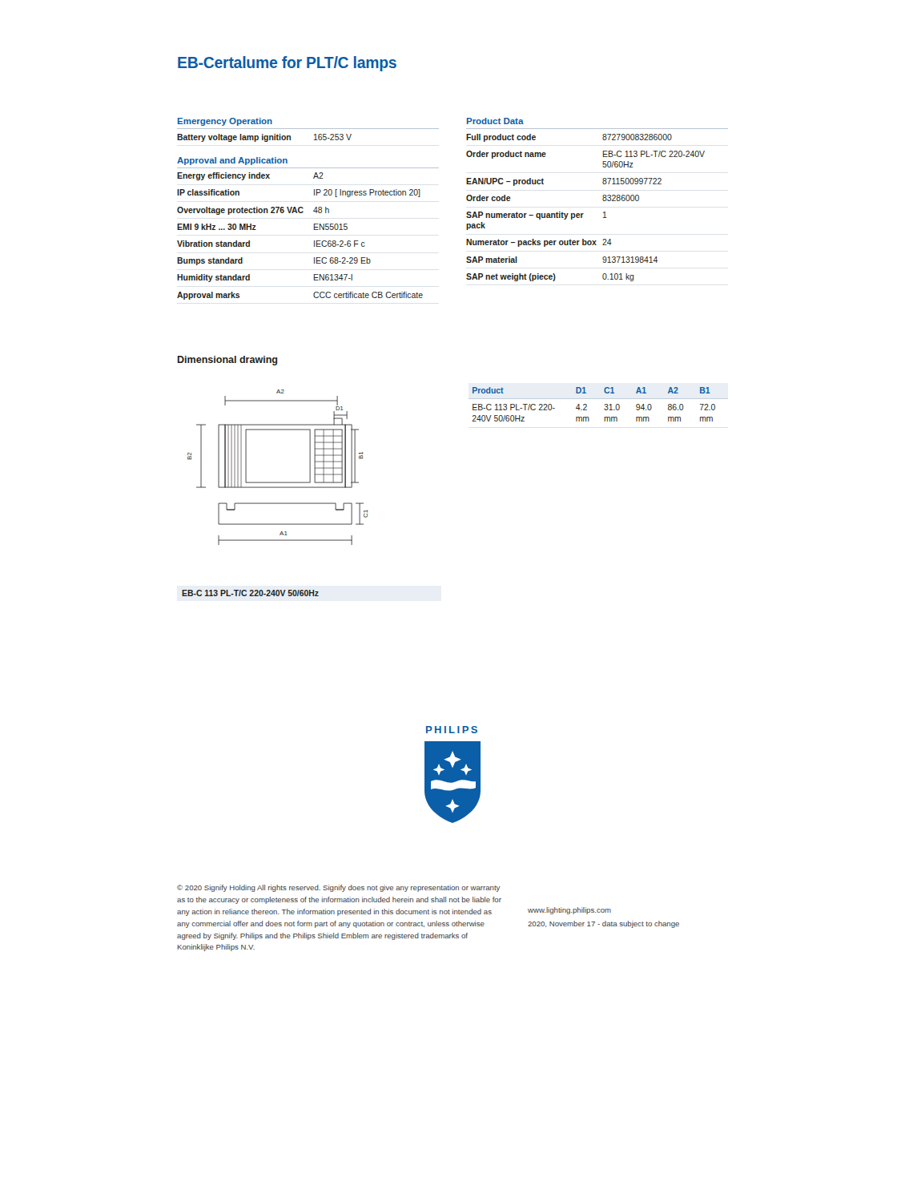EB-Certalume for PLT/C lamps
Emergency Operation
| Battery voltage lamp ignition | 165-253 V |
Approval and Application
| Energy efficiency index | A2 |
| IP classification | IP 20 [ Ingress Protection 20] |
| Overvoltage protection 276 VAC | 48 h |
| EMI 9 kHz ... 30 MHz | EN55015 |
| Vibration standard | IEC68-2-6 F c |
| Bumps standard | IEC 68-2-29 Eb |
| Humidity standard | EN61347-I |
| Approval marks | CCC certificate CB Certificate |
Product Data
| Full product code | 872790083286000 |
| Order product name | EB-C 113 PL-T/C 220-240V 50/60Hz |
| EAN/UPC – product | 8711500997722 |
| Order code | 83286000 |
| SAP numerator – quantity per pack | 1 |
| Numerator – packs per outer box | 24 |
| SAP material | 913713198414 |
| SAP net weight (piece) | 0.101 kg |
Dimensional drawing
A2 D1 B2 B1 C1 A1
EB-C 113 PL-T/C 220-240V 50/60Hz
| Product | D1 | C1 | A1 | A2 | B1 |
| --- | --- | --- | --- | --- | --- |
| EB-C 113 PL-T/C 220-240V 50/60Hz | 4.2 mm | 31.0 mm | 94.0 mm | 86.0 mm | 72.0 mm |
PHILIPS
© 2020 Signify Holding All rights reserved. Signify does not give any representation or warranty as to the accuracy or completeness of the information included herein and shall not be liable for any action in reliance thereon. The information presented in this document is not intended as any commercial offer and does not form part of any quotation or contract, unless otherwise agreed by Signify. Philips and the Philips Shield Emblem are registered trademarks of Koninklijke Philips N.V.
www.lighting.philips.com
2020, November 17 - data subject to change